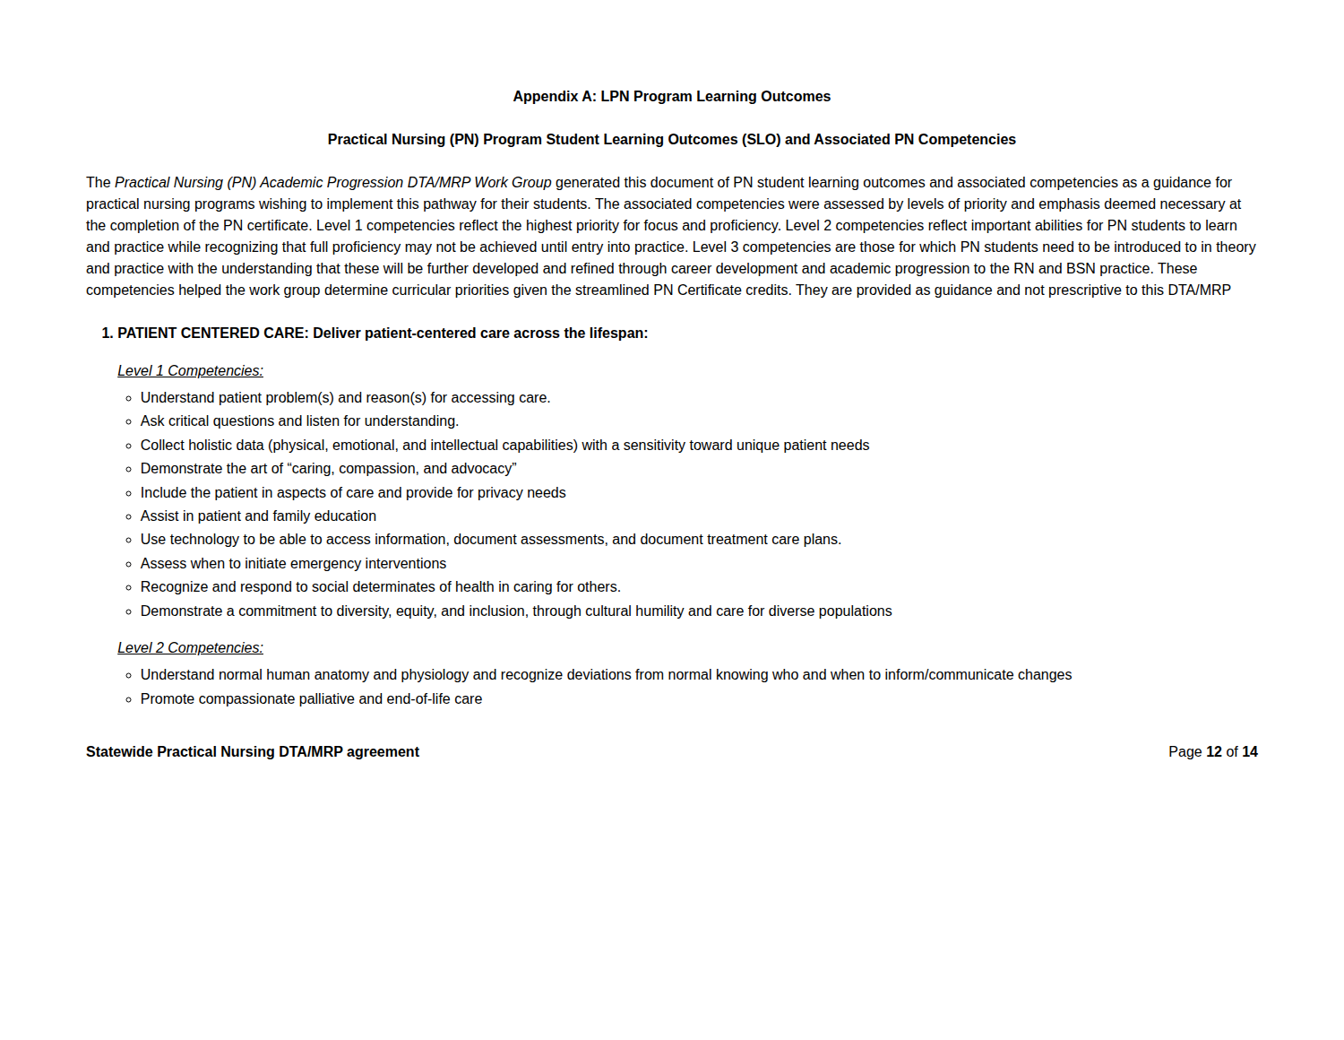Appendix A: LPN Program Learning Outcomes
Practical Nursing (PN) Program Student Learning Outcomes (SLO) and Associated PN Competencies
The Practical Nursing (PN) Academic Progression DTA/MRP Work Group generated this document of PN student learning outcomes and associated competencies as a guidance for practical nursing programs wishing to implement this pathway for their students. The associated competencies were assessed by levels of priority and emphasis deemed necessary at the completion of the PN certificate. Level 1 competencies reflect the highest priority for focus and proficiency. Level 2 competencies reflect important abilities for PN students to learn and practice while recognizing that full proficiency may not be achieved until entry into practice. Level 3 competencies are those for which PN students need to be introduced to in theory and practice with the understanding that these will be further developed and refined through career development and academic progression to the RN and BSN practice. These competencies helped the work group determine curricular priorities given the streamlined PN Certificate credits. They are provided as guidance and not prescriptive to this DTA/MRP
PATIENT CENTERED CARE: Deliver patient-centered care across the lifespan:
Level 1 Competencies:
Understand patient problem(s) and reason(s) for accessing care.
Ask critical questions and listen for understanding.
Collect holistic data (physical, emotional, and intellectual capabilities) with a sensitivity toward unique patient needs
Demonstrate the art of “caring, compassion, and advocacy”
Include the patient in aspects of care and provide for privacy needs
Assist in patient and family education
Use technology to be able to access information, document assessments, and document treatment care plans.
Assess when to initiate emergency interventions
Recognize and respond to social determinates of health in caring for others.
Demonstrate a commitment to diversity, equity, and inclusion, through cultural humility and care for diverse populations
Level 2 Competencies:
Understand normal human anatomy and physiology and recognize deviations from normal knowing who and when to inform/communicate changes
Promote compassionate palliative and end-of-life care
Statewide Practical Nursing DTA/MRP agreement Page 12 of 14